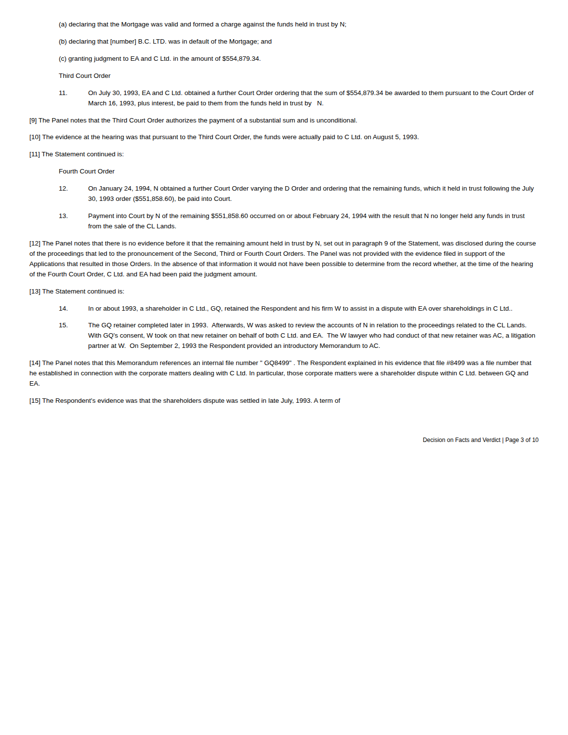(a) declaring that the Mortgage was valid and formed a charge against the funds held in trust by N;
(b) declaring that [number] B.C. LTD. was in default of the Mortgage; and
(c) granting judgment to EA and C Ltd. in the amount of $554,879.34.
Third Court Order
11.
On July 30, 1993, EA and C Ltd. obtained a further Court Order ordering that the sum of $554,879.34 be awarded to them pursuant to the Court Order of March 16, 1993, plus interest, be paid to them from the funds held in trust by N.
[9] The Panel notes that the Third Court Order authorizes the payment of a substantial sum and is unconditional.
[10] The evidence at the hearing was that pursuant to the Third Court Order, the funds were actually paid to C Ltd. on August 5, 1993.
[11] The Statement continued is:
Fourth Court Order
12.
On January 24, 1994, N obtained a further Court Order varying the D Order and ordering that the remaining funds, which it held in trust following the July 30, 1993 order ($551,858.60), be paid into Court.
13.
Payment into Court by N of the remaining $551,858.60 occurred on or about February 24, 1994 with the result that N no longer held any funds in trust from the sale of the CL Lands.
[12] The Panel notes that there is no evidence before it that the remaining amount held in trust by N, set out in paragraph 9 of the Statement, was disclosed during the course of the proceedings that led to the pronouncement of the Second, Third or Fourth Court Orders. The Panel was not provided with the evidence filed in support of the Applications that resulted in those Orders. In the absence of that information it would not have been possible to determine from the record whether, at the time of the hearing of the Fourth Court Order, C Ltd. and EA had been paid the judgment amount.
[13] The Statement continued is:
14.
In or about 1993, a shareholder in C Ltd., GQ, retained the Respondent and his firm W to assist in a dispute with EA over shareholdings in C Ltd..
15.
The GQ retainer completed later in 1993. Afterwards, W was asked to review the accounts of N in relation to the proceedings related to the CL Lands. With GQ's consent, W took on that new retainer on behalf of both C Ltd. and EA. The W lawyer who had conduct of that new retainer was AC, a litigation partner at W. On September 2, 1993 the Respondent provided an introductory Memorandum to AC.
[14] The Panel notes that this Memorandum references an internal file number " GQ8499" . The Respondent explained in his evidence that file #8499 was a file number that he established in connection with the corporate matters dealing with C Ltd. In particular, those corporate matters were a shareholder dispute within C Ltd. between GQ and EA.
[15] The Respondent's evidence was that the shareholders dispute was settled in late July, 1993. A term of
Decision on Facts and Verdict | Page 3 of 10